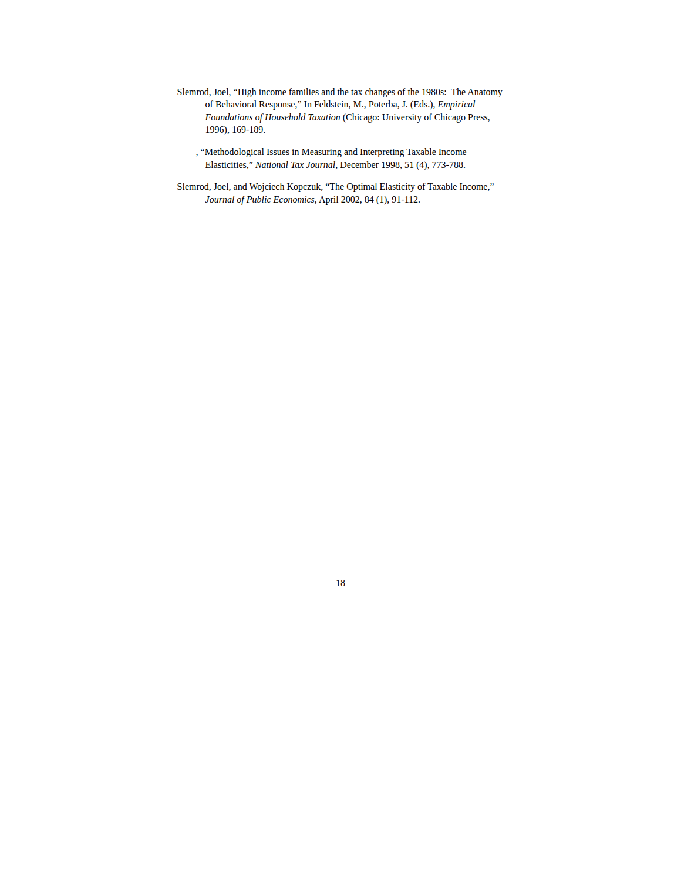Slemrod, Joel, “High income families and the tax changes of the 1980s: The Anatomy of Behavioral Response,” In Feldstein, M., Poterba, J. (Eds.), Empirical Foundations of Household Taxation (Chicago: University of Chicago Press, 1996), 169-189.
——, “Methodological Issues in Measuring and Interpreting Taxable Income Elasticities,” National Tax Journal, December 1998, 51 (4), 773-788.
Slemrod, Joel, and Wojciech Kopczuk, “The Optimal Elasticity of Taxable Income,” Journal of Public Economics, April 2002, 84 (1), 91-112.
18